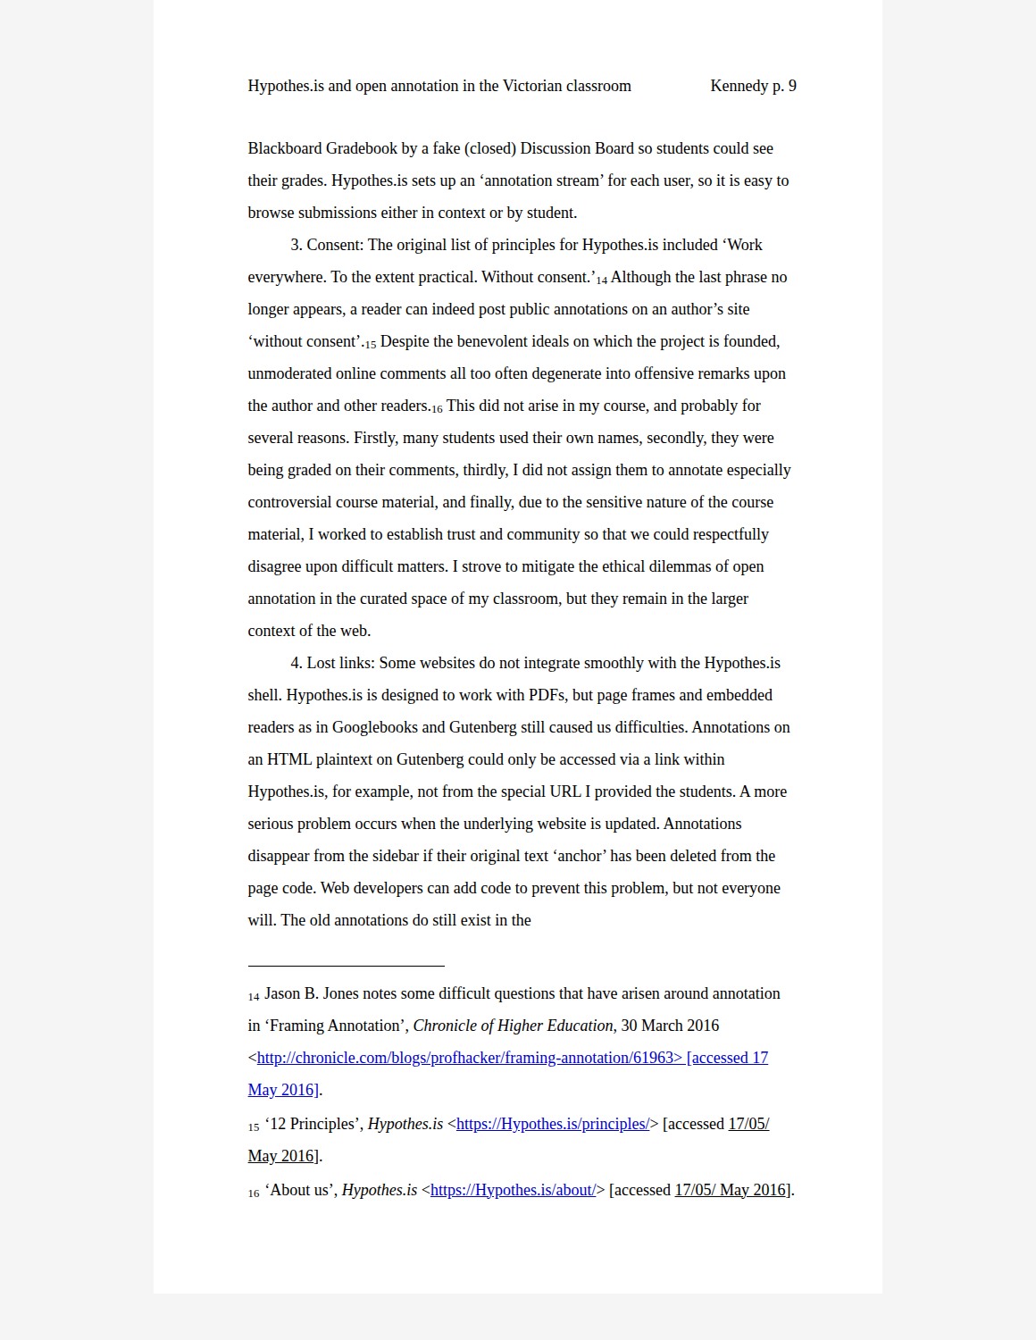Hypothes.is and open annotation in the Victorian classroom Kennedy p. 9
Blackboard Gradebook by a fake (closed) Discussion Board so students could see their grades. Hypothes.is sets up an ‘annotation stream’ for each user, so it is easy to browse submissions either in context or by student.
3. Consent: The original list of principles for Hypothes.is included ‘Work everywhere. To the extent practical. Without consent.’14 Although the last phrase no longer appears, a reader can indeed post public annotations on an author’s site ‘without consent’.15 Despite the benevolent ideals on which the project is founded, unmoderated online comments all too often degenerate into offensive remarks upon the author and other readers.16 This did not arise in my course, and probably for several reasons. Firstly, many students used their own names, secondly, they were being graded on their comments, thirdly, I did not assign them to annotate especially controversial course material, and finally, due to the sensitive nature of the course material, I worked to establish trust and community so that we could respectfully disagree upon difficult matters. I strove to mitigate the ethical dilemmas of open annotation in the curated space of my classroom, but they remain in the larger context of the web.
4. Lost links: Some websites do not integrate smoothly with the Hypothes.is shell. Hypothes.is is designed to work with PDFs, but page frames and embedded readers as in Googlebooks and Gutenberg still caused us difficulties. Annotations on an HTML plaintext on Gutenberg could only be accessed via a link within Hypothes.is, for example, not from the special URL I provided the students. A more serious problem occurs when the underlying website is updated. Annotations disappear from the sidebar if their original text ‘anchor’ has been deleted from the page code. Web developers can add code to prevent this problem, but not everyone will. The old annotations do still exist in the
14 Jason B. Jones notes some difficult questions that have arisen around annotation in ‘Framing Annotation’, Chronicle of Higher Education, 30 March 2016 <http://chronicle.com/blogs/profhacker/framing-annotation/61963> [accessed 17 May 2016].
15 ‘12 Principles’, Hypothes.is <https://Hypothes.is/principles/> [accessed 17/05/ May 2016].
16 ‘About us’, Hypothes.is <https://Hypothes.is/about/> [accessed 17/05/ May 2016].